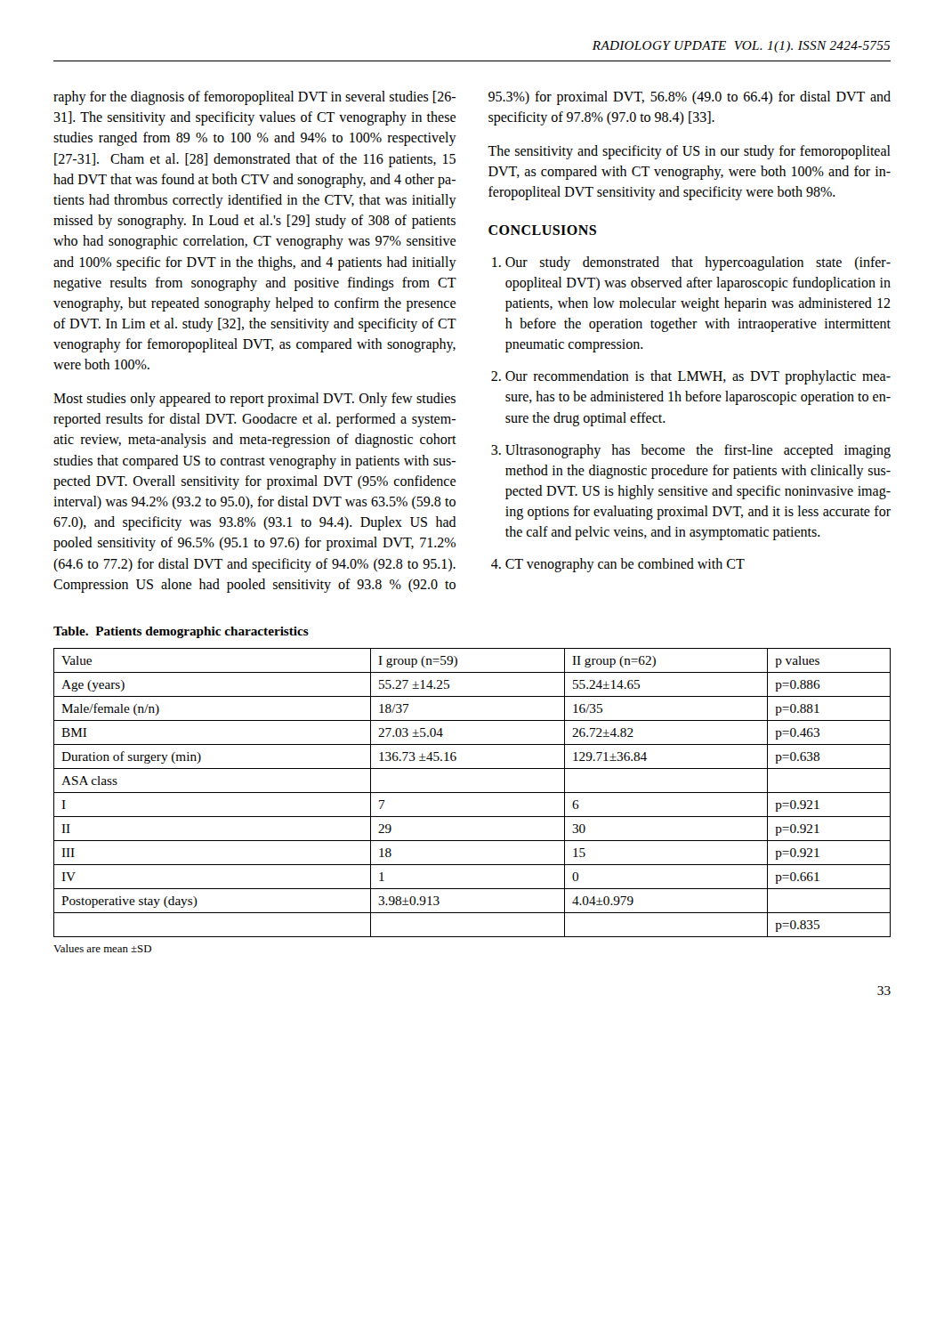RADIOLOGY UPDATE VOL. 1(1). ISSN 2424-5755
raphy for the diagnosis of femoropopliteal DVT in several studies [26-31]. The sensitivity and specificity values of CT venography in these studies ranged from 89 % to 100 % and 94% to 100% respectively [27-31]. Cham et al. [28] demonstrated that of the 116 patients, 15 had DVT that was found at both CTV and sonography, and 4 other patients had thrombus correctly identified in the CTV, that was initially missed by sonography. In Loud et al.'s [29] study of 308 of patients who had sonographic correlation, CT venography was 97% sensitive and 100% specific for DVT in the thighs, and 4 patients had initially negative results from sonography and positive findings from CT venography, but repeated sonography helped to confirm the presence of DVT. In Lim et al. study [32], the sensitivity and specificity of CT venography for femoropopliteal DVT, as compared with sonography, were both 100%.
Most studies only appeared to report proximal DVT. Only few studies reported results for distal DVT. Goodacre et al. performed a systematic review, meta-analysis and meta-regression of diagnostic cohort studies that compared US to contrast venography in patients with suspected DVT. Overall sensitivity for proximal DVT (95% confidence interval) was 94.2% (93.2 to 95.0), for distal DVT was 63.5% (59.8 to 67.0), and specificity was 93.8% (93.1 to 94.4). Duplex US had pooled sensitivity of 96.5% (95.1 to 97.6) for proximal DVT, 71.2% (64.6 to 77.2) for distal DVT and specificity of 94.0% (92.8 to 95.1). Compression US alone had pooled sensitivity of 93.8 % (92.0 to 95.3%) for proximal DVT, 56.8% (49.0 to 66.4) for distal DVT and specificity of 97.8% (97.0 to 98.4) [33].
The sensitivity and specificity of US in our study for femoropopliteal DVT, as compared with CT venography, were both 100% and for inferopopliteal DVT sensitivity and specificity were both 98%.
CONCLUSIONS
Our study demonstrated that hypercoagulation state (inferopopliteal DVT) was observed after laparoscopic fundoplication in patients, when low molecular weight heparin was administered 12 h before the operation together with intraoperative intermittent pneumatic compression.
Our recommendation is that LMWH, as DVT prophylactic measure, has to be administered 1h before laparoscopic operation to ensure the drug optimal effect.
Ultrasonography has become the first-line accepted imaging method in the diagnostic procedure for patients with clinically suspected DVT. US is highly sensitive and specific noninvasive imaging options for evaluating proximal DVT, and it is less accurate for the calf and pelvic veins, and in asymptomatic patients.
CT venography can be combined with CT
Table. Patients demographic characteristics
| Value | I group (n=59) | II group (n=62) | p values |
| --- | --- | --- | --- |
| Age (years) | 55.27 ±14.25 | 55.24±14.65 | p=0.886 |
| Male/female (n/n) | 18/37 | 16/35 | p=0.881 |
| BMI | 27.03 ±5.04 | 26.72±4.82 | p=0.463 |
| Duration of surgery (min) | 136.73 ±45.16 | 129.71±36.84 | p=0.638 |
| ASA class | | | |
| I | 7 | 6 | p=0.921 |
| II | 29 | 30 | p=0.921 |
| III | 18 | 15 | p=0.921 |
| IV | 1 | 0 | p=0.661 |
| Postoperative stay (days) | 3.98±0.913 | 4.04±0.979 | |
| | | | p=0.835 |
Values are mean ±SD
33